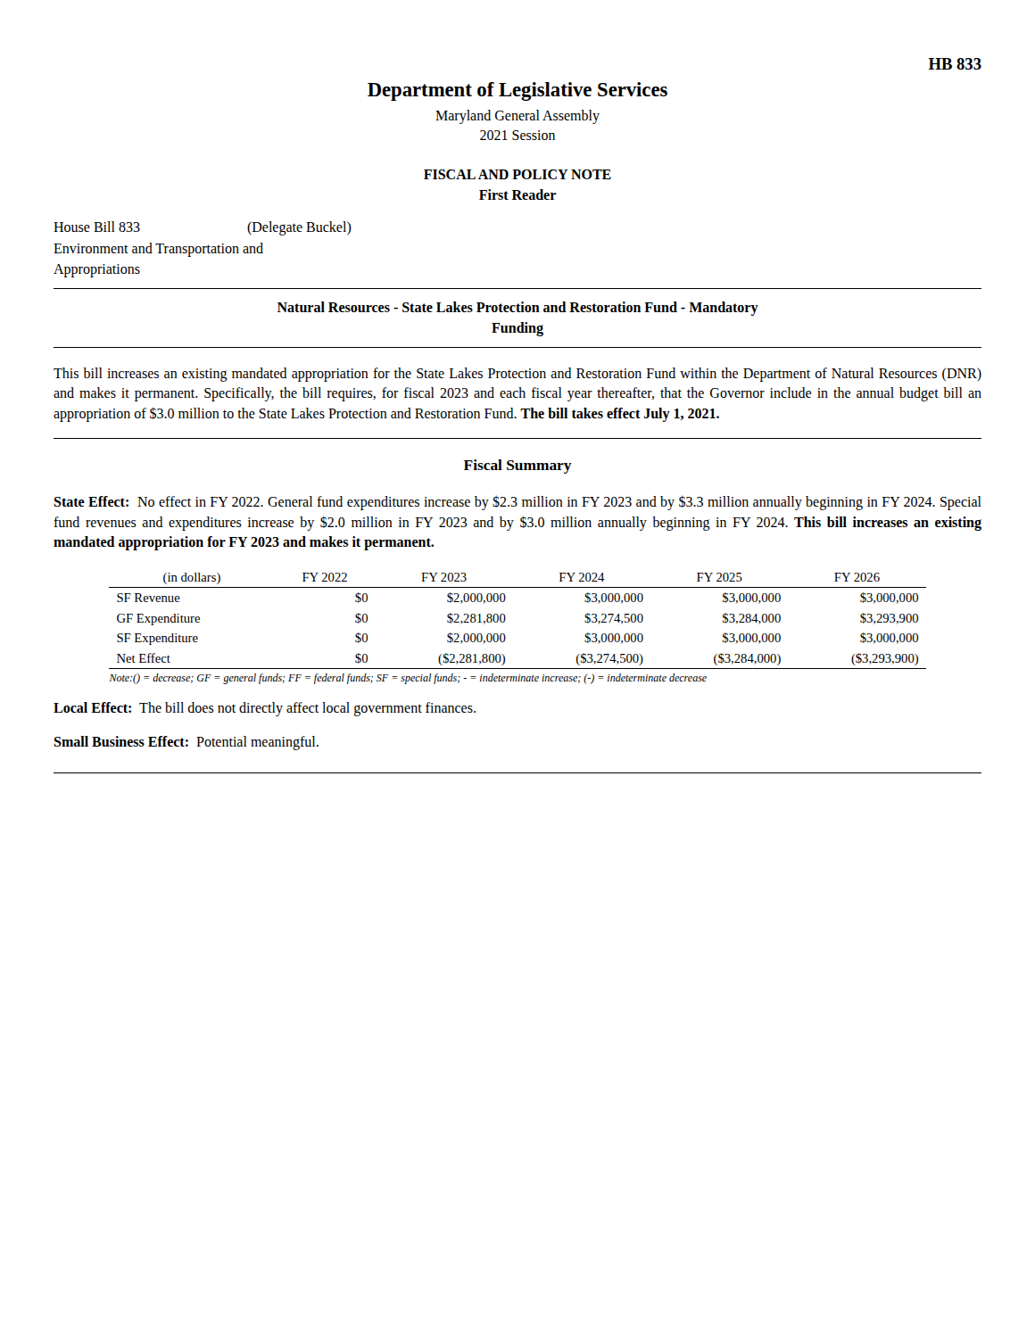HB 833
Department of Legislative Services
Maryland General Assembly
2021 Session
FISCAL AND POLICY NOTE
First Reader
House Bill 833 (Delegate Buckel)
Environment and Transportation and
Appropriations
Natural Resources - State Lakes Protection and Restoration Fund - Mandatory
Funding
This bill increases an existing mandated appropriation for the State Lakes Protection and Restoration Fund within the Department of Natural Resources (DNR) and makes it permanent. Specifically, the bill requires, for fiscal 2023 and each fiscal year thereafter, that the Governor include in the annual budget bill an appropriation of $3.0 million to the State Lakes Protection and Restoration Fund. The bill takes effect July 1, 2021.
Fiscal Summary
State Effect: No effect in FY 2022. General fund expenditures increase by $2.3 million in FY 2023 and by $3.3 million annually beginning in FY 2024. Special fund revenues and expenditures increase by $2.0 million in FY 2023 and by $3.0 million annually beginning in FY 2024. This bill increases an existing mandated appropriation for FY 2023 and makes it permanent.
| (in dollars) | FY 2022 | FY 2023 | FY 2024 | FY 2025 | FY 2026 |
| --- | --- | --- | --- | --- | --- |
| SF Revenue | $0 | $2,000,000 | $3,000,000 | $3,000,000 | $3,000,000 |
| GF Expenditure | $0 | $2,281,800 | $3,274,500 | $3,284,000 | $3,293,900 |
| SF Expenditure | $0 | $2,000,000 | $3,000,000 | $3,000,000 | $3,000,000 |
| Net Effect | $0 | ($2,281,800) | ($3,274,500) | ($3,284,000) | ($3,293,900) |
Note:() = decrease; GF = general funds; FF = federal funds; SF = special funds; - = indeterminate increase; (-) = indeterminate decrease
Local Effect: The bill does not directly affect local government finances.
Small Business Effect: Potential meaningful.